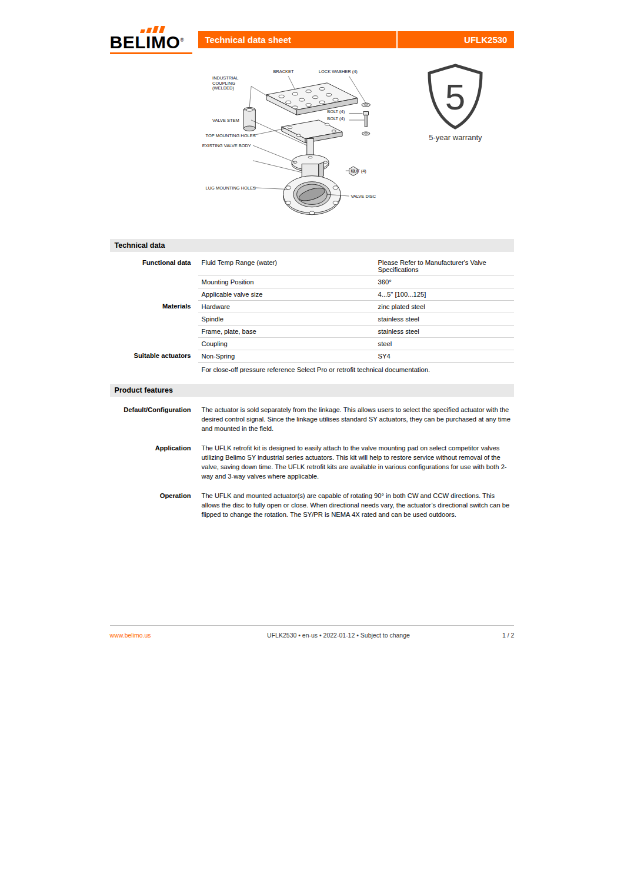BELIMO®
Technical data sheet
UFLK2530
BRACKET INDUSTRIAL COUPLING (WELDED) LOCK WASHER (4) BOLT (4) BOLT (4) VALVE STEM TOP MOUNTING HOLES EXISTING VALVE BODY LUG MOUNTING HOLES NUT (4) VALVE DISC
5
5-year warranty
Technical data
| Functional data | Fluid Temp Range (water) | Please Refer to Manufacturer's Valve Specifications |
| | Mounting Position | 360° |
| | Applicable valve size | 4...5" [100...125] |
| Materials | Hardware | zinc plated steel |
| | Spindle | stainless steel |
| | Frame, plate, base | stainless steel |
| | Coupling | steel |
| Suitable actuators | Non-Spring | SY4 |
| | For close-off pressure reference Select Pro or retrofit technical documentation. |
Product features
| Default/Configuration | The actuator is sold separately from the linkage. This allows users to select the specified actuator with the desired control signal. Since the linkage utilises standard SY actuators, they can be purchased at any time and mounted in the field. |
| Application | The UFLK retrofit kit is designed to easily attach to the valve mounting pad on select competitor valves utilizing Belimo SY industrial series actuators. This kit will help to restore service without removal of the valve, saving down time. The UFLK retrofit kits are available in various configurations for use with both 2-way and 3-way valves where applicable. |
| Operation | The UFLK and mounted actuator(s) are capable of rotating 90° in both CW and CCW directions. This allows the disc to fully open or close. When directional needs vary, the actuator’s directional switch can be flipped to change the rotation. The SY/PR is NEMA 4X rated and can be used outdoors. |
www.belimo.us
UFLK2530 • en-us • 2022-01-12 • Subject to change
1 / 2